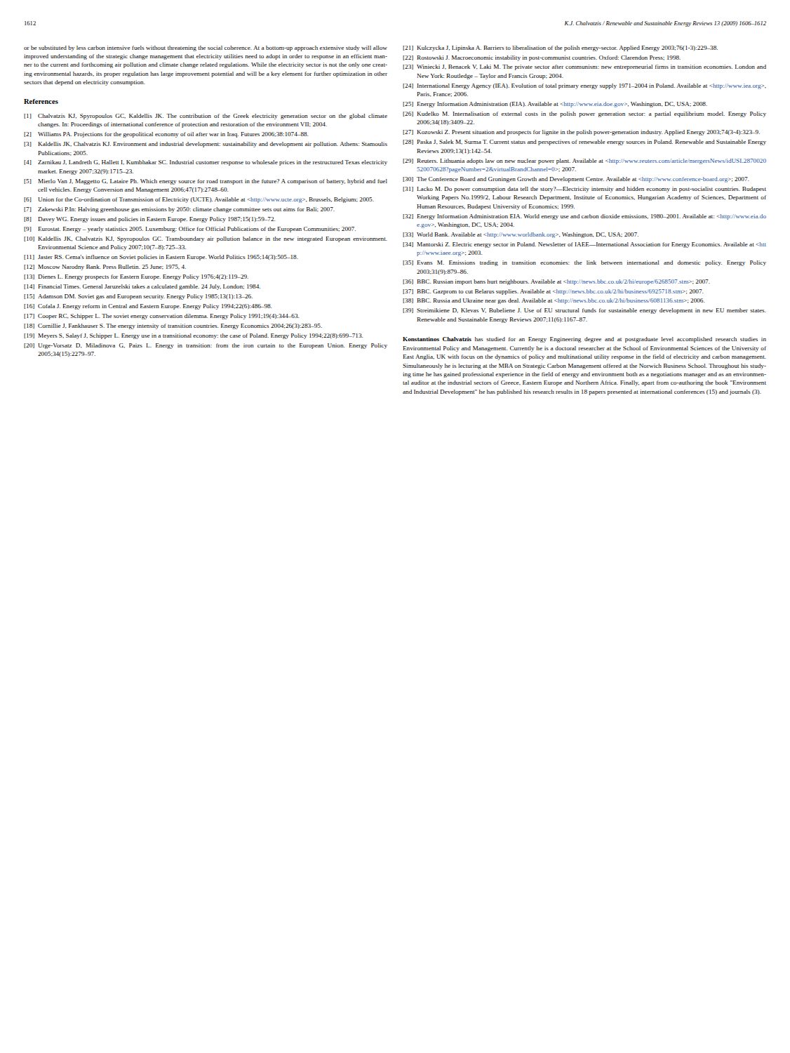1612 K.J. Chalvatzis / Renewable and Sustainable Energy Reviews 13 (2009) 1606–1612
or be substituted by less carbon intensive fuels without threatening the social coherence. At a bottom-up approach extensive study will allow improved understanding of the strategic change management that electricity utilities need to adopt in order to response in an efficient manner to the current and forthcoming air pollution and climate change related regulations. While the electricity sector is not the only one creating environmental hazards, its proper regulation has large improvement potential and will be a key element for further optimization in other sectors that depend on electricity consumption.
References
Chalvatzis KJ, Spyropoulos GC, Kaldellis JK. The contribution of the Greek electricity generation sector on the global climate changes. In: Proceedings of international conference of protection and restoration of the environment VII; 2004.
Williams PA. Projections for the geopolitical economy of oil after war in Iraq. Futures 2006;38:1074–88.
Kaldellis JK, Chalvatzis KJ. Environment and industrial development: sustainability and development air pollution. Athens: Stamoulis Publications; 2005.
Zarnikau J, Landreth G, Hallett I, Kumbhakar SC. Industrial customer response to wholesale prices in the restructured Texas electricity market. Energy 2007;32(9):1715–23.
Mierlo Van J, Maggetto G, Lataire Ph. Which energy source for road transport in the future? A comparison of battery, hybrid and fuel cell vehicles. Energy Conversion and Management 2006;47(17):2748–60.
Union for the Co-ordination of Transmission of Electricity (UCTE). Available at http://www.ucte.org, Brussels, Belgium; 2005.
Zakewski P.In: Halving greenhouse gas emissions by 2050: climate change committee sets out aims for Bali; 2007.
Davey WG. Energy issues and policies in Eastern Europe. Energy Policy 1987;15(1):59–72.
Eurostat. Energy – yearly statistics 2005. Luxemburg: Office for Official Publications of the European Communities; 2007.
Kaldellis JK, Chalvatzis KJ, Spyropoulos GC. Transboundary air pollution balance in the new integrated European environment. Environmental Science and Policy 2007;10(7–8):725–33.
Jaster RS. Cema's influence on Soviet policies in Eastern Europe. World Politics 1965;14(3):505–18.
Moscow Narodny Bank. Press Bulletin. 25 June; 1975, 4.
Dienes L. Energy prospects for Eastern Europe. Energy Policy 1976;4(2):119–29.
Financial Times. General Jaruzelski takes a calculated gamble. 24 July, London; 1984.
Adamson DM. Soviet gas and European security. Energy Policy 1985;13(1):13–26.
Cofala J. Energy reform in Central and Eastern Europe. Energy Policy 1994;22(6):486–98.
Cooper RC, Schipper L. The soviet energy conservation dilemma. Energy Policy 1991;19(4):344–63.
Cornillie J, Fankhauser S. The energy intensity of transition countries. Energy Economics 2004;26(3):283–95.
Meyers S, Salayf J, Schipper L. Energy use in a transitional economy: the case of Poland. Energy Policy 1994;22(8):699–713.
Urge-Vorsatz D, Miladinova G, Paizs L. Energy in transition: from the iron curtain to the European Union. Energy Policy 2005;34(15):2279–97.
Kulczycka J, Lipinska A. Barriers to liberalisation of the polish energy-sector. Applied Energy 2003;76(1-3):229–38.
Rostowski J. Macroeconomic instability in post-communist countries. Oxford: Clarendon Press; 1998.
Winiecki J, Benacek V, Laki M. The private sector after communism: new entrepreneurial firms in transition economies. London and New York: Routledge – Taylor and Francis Group; 2004.
International Energy Agency (IEA). Evolution of total primary energy supply 1971–2004 in Poland. Available at http://www.iea.org, Paris, France; 2006.
Energy Information Administration (EIA). Available at http://www.eia.doe.gov, Washington, DC, USA; 2008.
Kudelko M. Internalisation of external costs in the polish power generation sector: a partial equilibrium model. Energy Policy 2006;34(18):3409–22.
Kozowski Z. Present situation and prospects for lignite in the polish power-generation industry. Applied Energy 2003;74(3-4):323–9.
Paska J, Salek M, Surma T. Current status and perspectives of renewable energy sources in Poland. Renewable and Sustainable Energy Reviews 2009;13(1):142–54.
Reuters. Lithuania adopts law on new nuclear power plant. Available at http://www.reuters.com/article/mergersNews/idUSL2870020520070628?pageNumber=2&virtualBrandChannel=0; 2007.
The Conference Board and Groningen Growth and Development Centre. Available at http://www.conference-board.org; 2007.
Lacko M. Do power consumption data tell the story?—Electricity intensity and hidden economy in post-socialist countries. Budapest Working Papers No.1999/2, Labour Research Department, Institute of Economics, Hungarian Academy of Sciences, Department of Human Resources, Budapest University of Economics; 1999.
Energy Information Administration EIA. World energy use and carbon dioxide emissions, 1980–2001. Available at: http://www.eia.doe.gov, Washington, DC, USA; 2004.
World Bank. Available at http://www.worldbank.org, Washington, DC, USA; 2007.
Mantorski Z. Electric energy sector in Poland. Newsletter of IAEE—International Association for Energy Economics. Available at http://www.iaee.org; 2003.
Evans M. Emissions trading in transition economies: the link between international and domestic policy. Energy Policy 2003;31(9):879–86.
BBC. Russian import bans hurt neighbours. Available at http://news.bbc.co.uk/2/hi/europe/6268507.stm; 2007.
BBC. Gazprom to cut Belarus supplies. Available at http://news.bbc.co.uk/2/hi/business/6925718.stm; 2007.
BBC. Russia and Ukraine near gas deal. Available at http://news.bbc.co.uk/2/hi/business/6081136.stm; 2006.
Streimikiene D, Klevas V, Bubeliene J. Use of EU structural funds for sustainable energy development in new EU member states. Renewable and Sustainable Energy Reviews 2007;11(6):1167–87.
Konstantinos Chalvatzis has studied for an Energy Engineering degree and at postgraduate level accomplished research studies in Environmental Policy and Management. Currently he is a doctoral researcher at the School of Environmental Sciences of the University of East Anglia, UK with focus on the dynamics of policy and multinational utility response in the field of electricity and carbon management. Simultaneously he is lecturing at the MBA on Strategic Carbon Management offered at the Norwich Business School. Throughout his studying time he has gained professional experience in the field of energy and environment both as a negotiations manager and as an environmental auditor at the industrial sectors of Greece, Eastern Europe and Northern Africa. Finally, apart from co-authoring the book "Environment and Industrial Development" he has published his research results in 18 papers presented at international conferences (15) and journals (3).